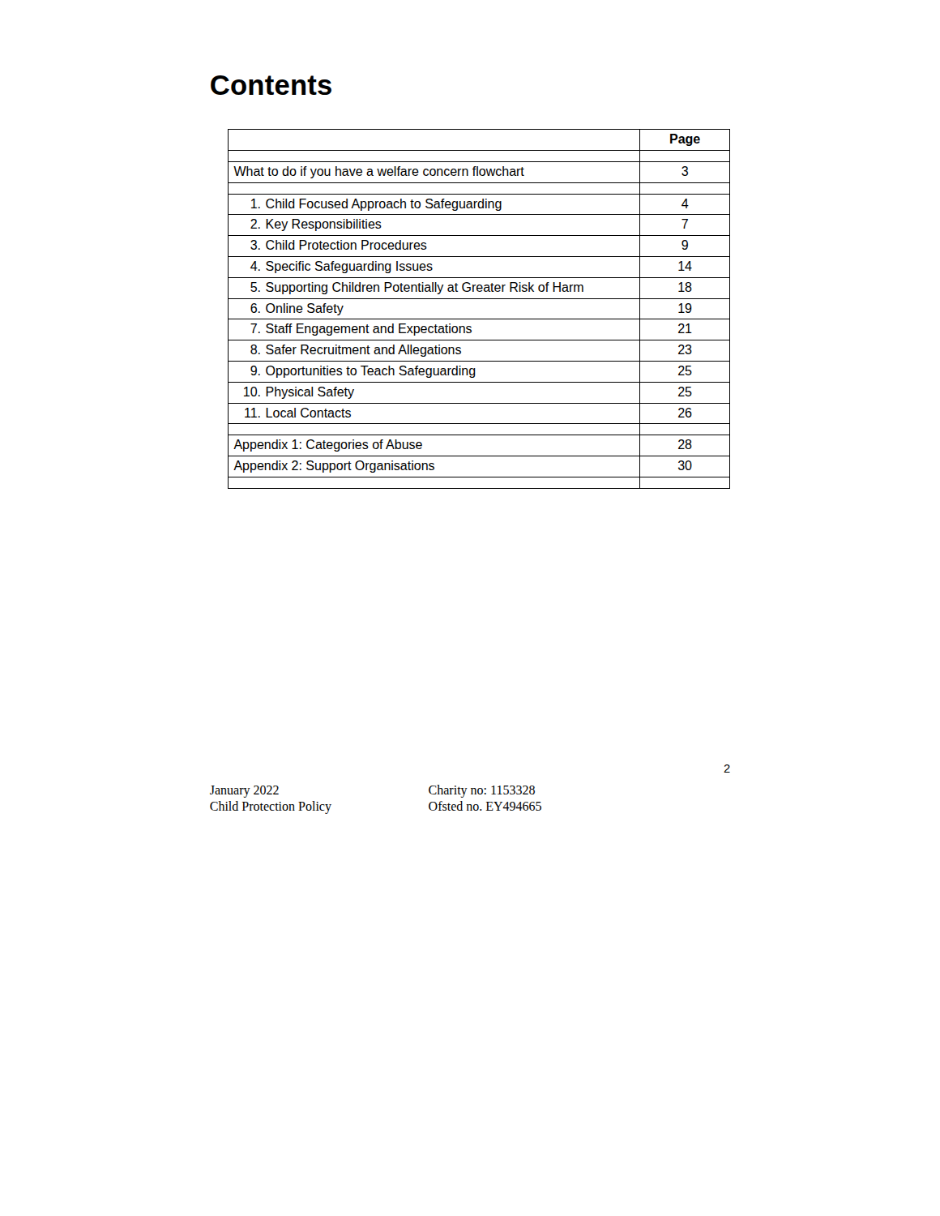Contents
| | Page |
| What to do if you have a welfare concern flowchart | 3 |
| 1. Child Focused Approach to Safeguarding | 4 |
| 2. Key Responsibilities | 7 |
| 3. Child Protection Procedures | 9 |
| 4. Specific Safeguarding Issues | 14 |
| 5. Supporting Children Potentially at Greater Risk of Harm | 18 |
| 6. Online Safety | 19 |
| 7. Staff Engagement and Expectations | 21 |
| 8. Safer Recruitment and Allegations | 23 |
| 9. Opportunities to Teach Safeguarding | 25 |
| 10. Physical Safety | 25 |
| 11. Local Contacts | 26 |
| Appendix 1: Categories of Abuse | 28 |
| Appendix 2: Support Organisations | 30 |
2
| January 2022 | Charity no: 1153328 |
| Child Protection Policy | Ofsted no. EY494665 |